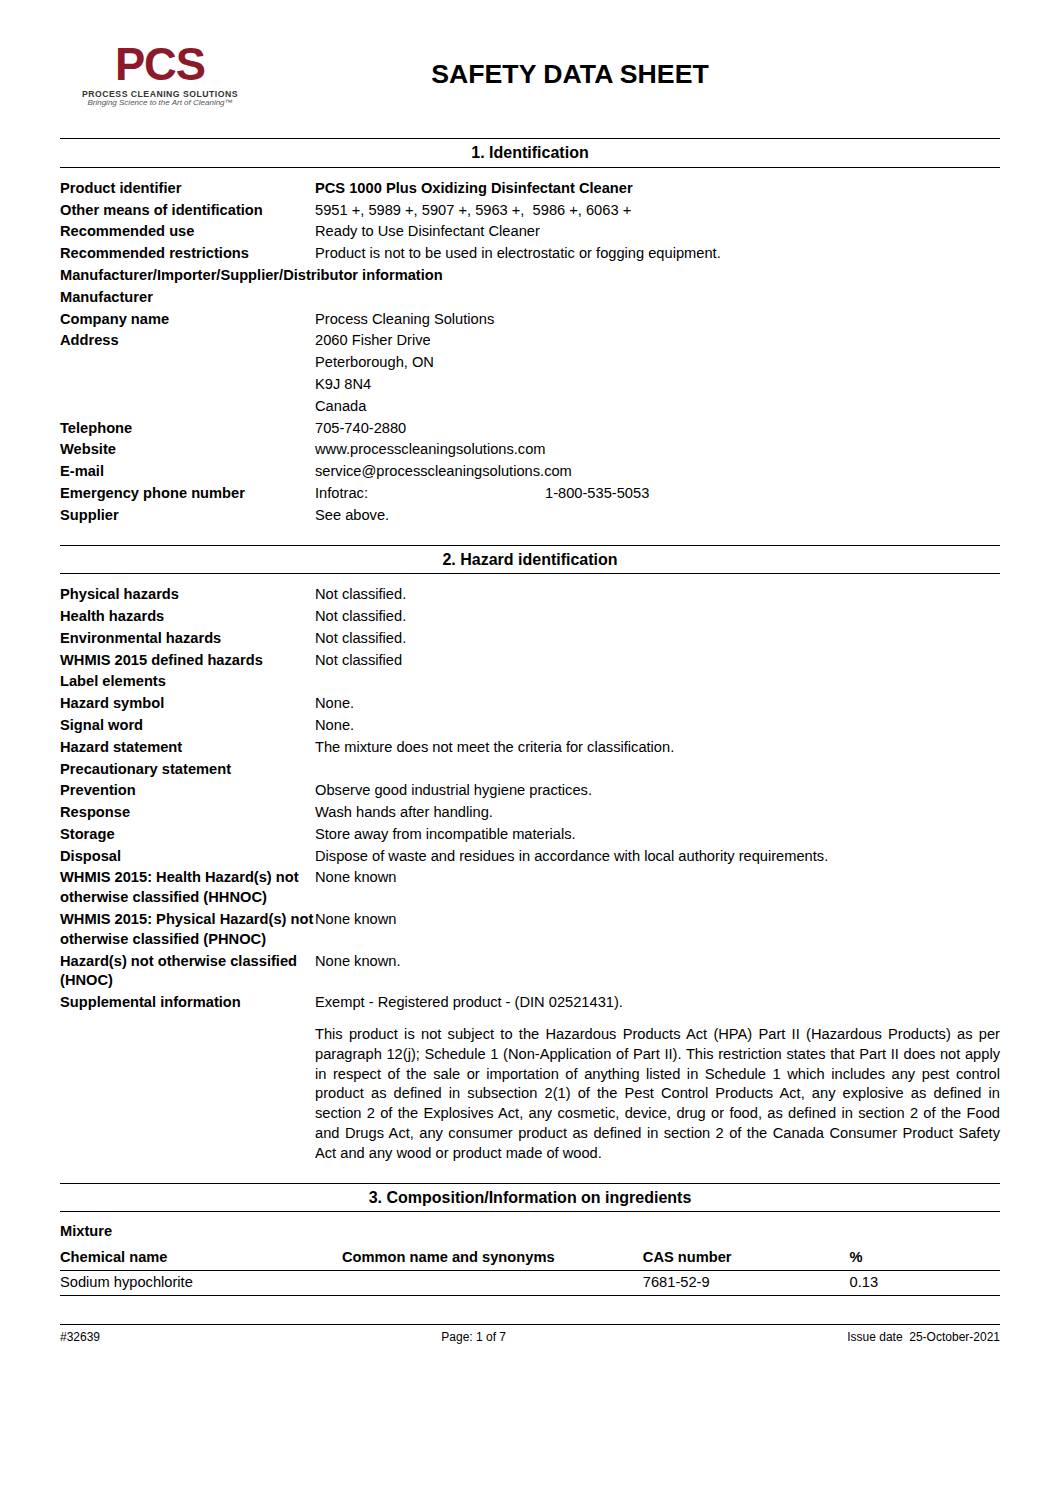PCS
PROCESS CLEANING SOLUTIONS
Bringing Science to the Art of Cleaning™
SAFETY DATA SHEET
1. Identification
| Product identifier | PCS 1000 Plus Oxidizing Disinfectant Cleaner |
| Other means of identification | 5951 +, 5989 +, 5907 +, 5963 +, 5986 +, 6063 + |
| Recommended use | Ready to Use Disinfectant Cleaner |
| Recommended restrictions | Product is not to be used in electrostatic or fogging equipment. |
| Manufacturer/Importer/Supplier/Distributor information |
| Manufacturer |
| Company name | Process Cleaning Solutions |
| Address | 2060 Fisher Drive |
| | Peterborough, ON |
| | K9J 8N4 |
| | Canada |
| Telephone | 705-740-2880 |
| Website | www.processcleaningsolutions.com |
| E-mail | service@processcleaningsolutions.com |
| Emergency phone number | Infotrac: 1-800-535-5053 |
| Supplier | See above. |
2. Hazard identification
| Physical hazards | Not classified. |
| Health hazards | Not classified. |
| Environmental hazards | Not classified. |
| WHMIS 2015 defined hazards | Not classified |
| Label elements | |
| Hazard symbol | None. |
| Signal word | None. |
| Hazard statement | The mixture does not meet the criteria for classification. |
| Precautionary statement | |
| Prevention | Observe good industrial hygiene practices. |
| Response | Wash hands after handling. |
| Storage | Store away from incompatible materials. |
| Disposal | Dispose of waste and residues in accordance with local authority requirements. |
| WHMIS 2015: Health Hazard(s) not otherwise classified (HHNOC) | None known |
| WHMIS 2015: Physical Hazard(s) not otherwise classified (PHNOC) | None known |
| Hazard(s) not otherwise classified (HNOC) | None known. |
| Supplemental information | Exempt - Registered product - (DIN 02521431). |
| | This product is not subject to the Hazardous Products Act (HPA) Part II (Hazardous Products) as per paragraph 12(j); Schedule 1 (Non-Application of Part II). This restriction states that Part II does not apply in respect of the sale or importation of anything listed in Schedule 1 which includes any pest control product as defined in subsection 2(1) of the Pest Control Products Act, any explosive as defined in section 2 of the Explosives Act, any cosmetic, device, drug or food, as defined in section 2 of the Food and Drugs Act, any consumer product as defined in section 2 of the Canada Consumer Product Safety Act and any wood or product made of wood. |
3. Composition/Information on ingredients
Mixture
| Chemical name | Common name and synonyms | CAS number | % |
| --- | --- | --- | --- |
| Sodium hypochlorite | | 7681-52-9 | 0.13 |
#32639
Page: 1 of 7
Issue date 25-October-2021